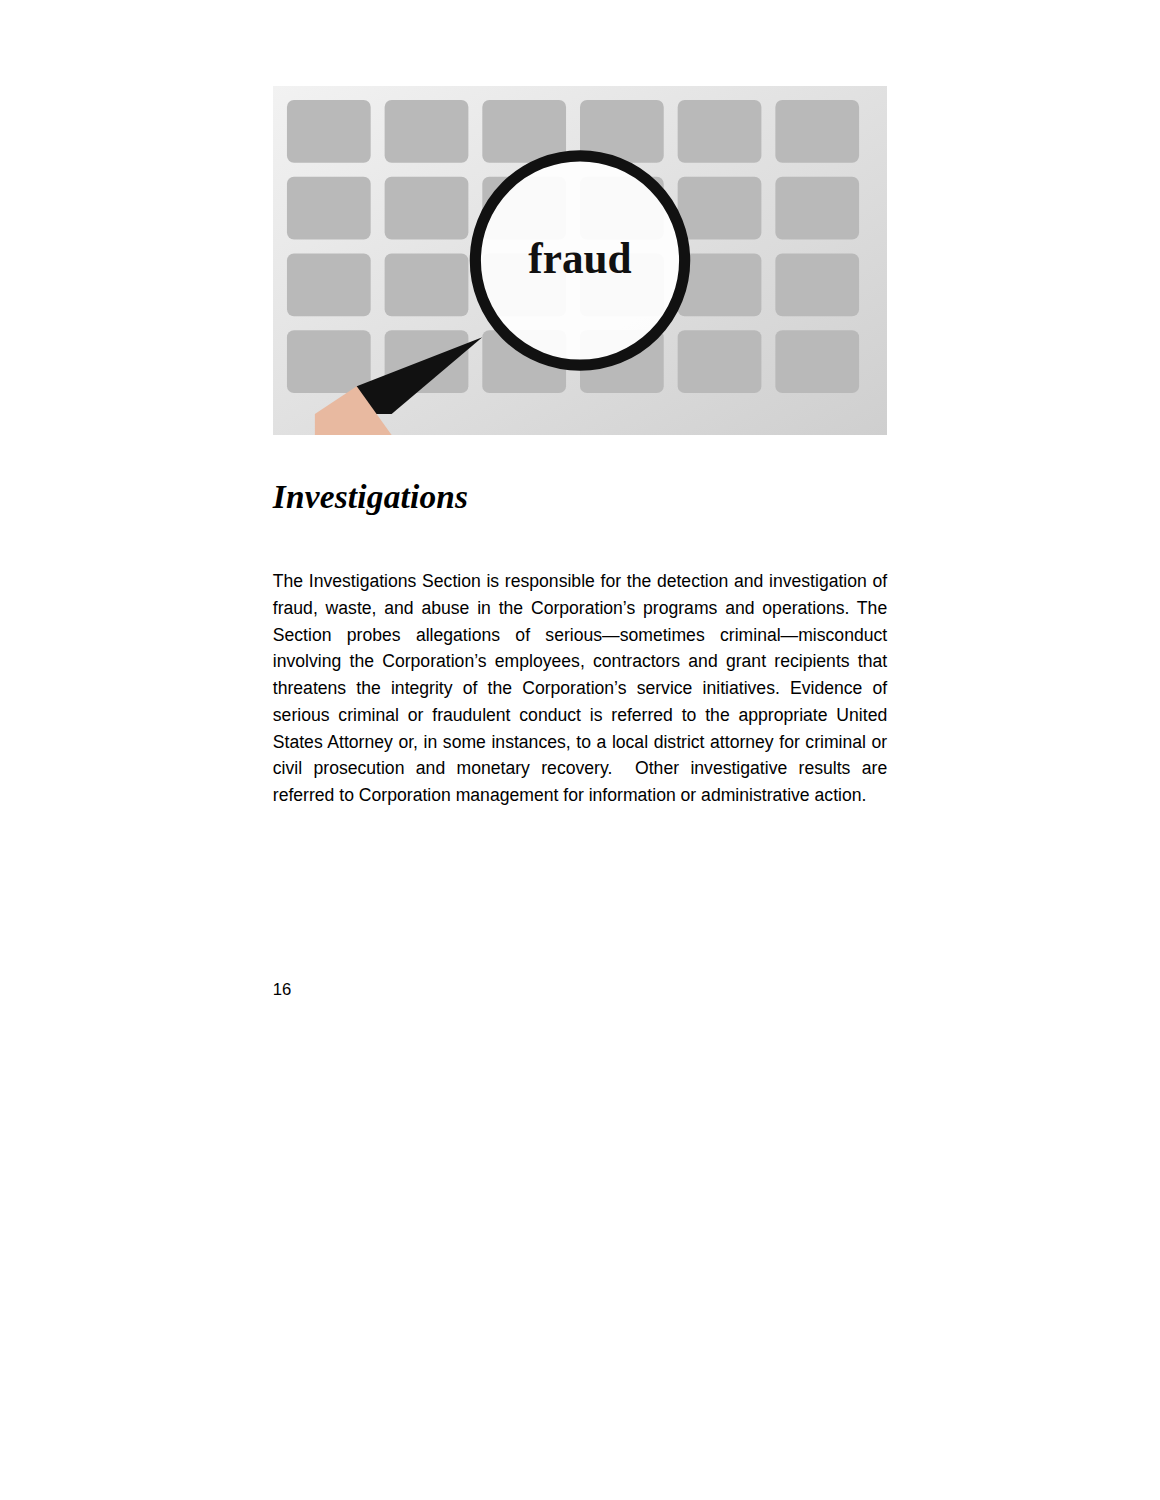Investigations
The Investigations Section is responsible for the detection and investigation of fraud, waste, and abuse in the Corporation’s programs and operations. The Section probes allegations of serious—sometimes criminal—misconduct involving the Corporation’s employees, contractors and grant recipients that threatens the integrity of the Corporation’s service initiatives. Evidence of serious criminal or fraudulent conduct is referred to the appropriate United States Attorney or, in some instances, to a local district attorney for criminal or civil prosecution and monetary recovery. Other investigative results are referred to Corporation management for information or administrative action.
16